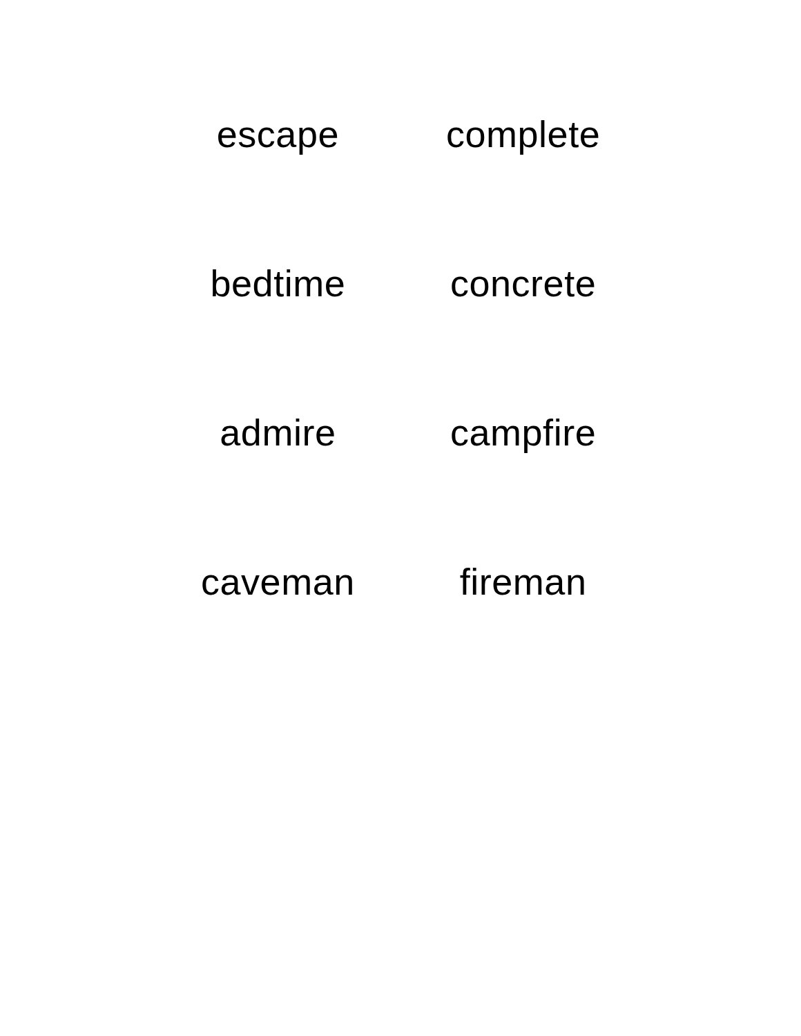escape
complete
bedtime
concrete
admire
campfire
caveman
fireman